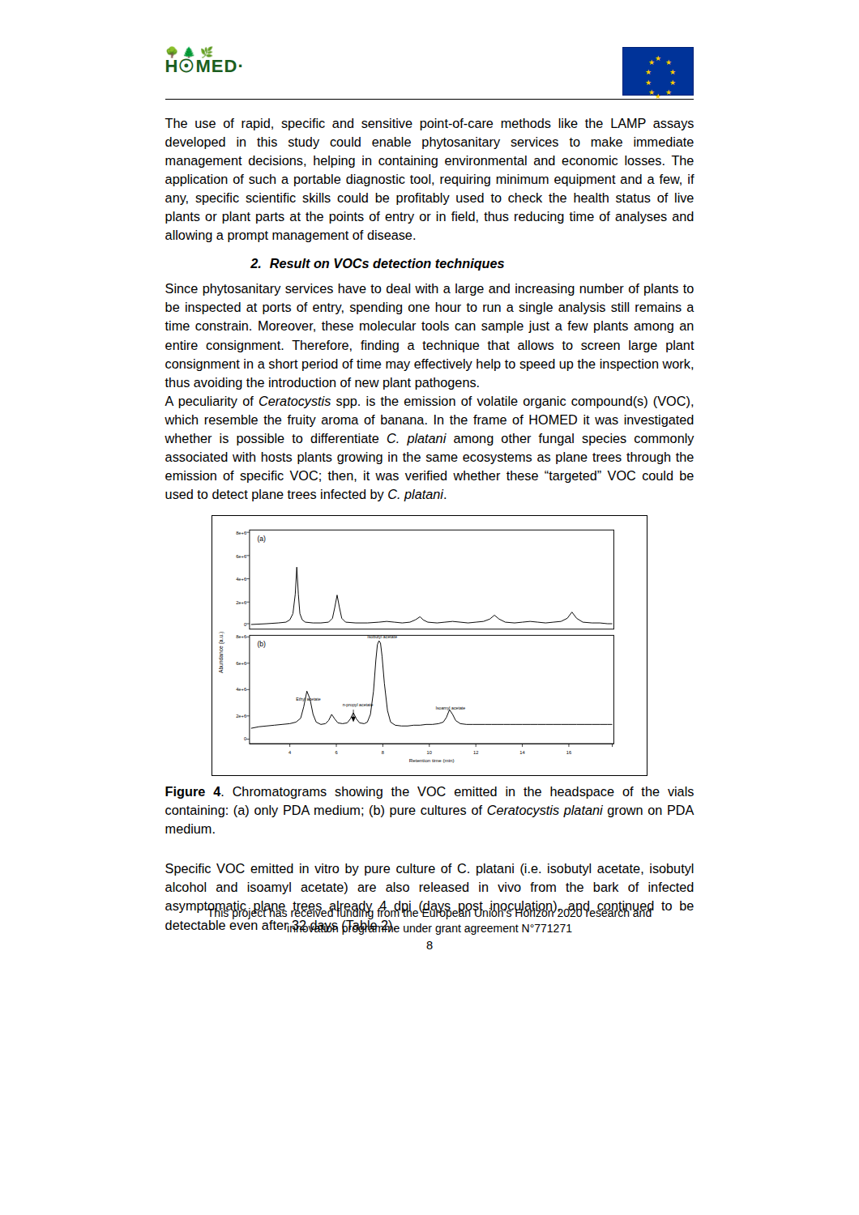🌳 🌲 🌿
H☉MED·
★ ★ ★ ★ ★ ★ ★ ★ ★ ★ ★
The use of rapid, specific and sensitive point-of-care methods like the LAMP assays developed in this study could enable phytosanitary services to make immediate management decisions, helping in containing environmental and economic losses. The application of such a portable diagnostic tool, requiring minimum equipment and a few, if any, specific scientific skills could be profitably used to check the health status of live plants or plant parts at the points of entry or in field, thus reducing time of analyses and allowing a prompt management of disease.
2. Result on VOCs detection techniques
Since phytosanitary services have to deal with a large and increasing number of plants to be inspected at ports of entry, spending one hour to run a single analysis still remains a time constrain. Moreover, these molecular tools can sample just a few plants among an entire consignment. Therefore, finding a technique that allows to screen large plant consignment in a short period of time may effectively help to speed up the inspection work, thus avoiding the introduction of new plant pathogens.
A peculiarity of Ceratocystis spp. is the emission of volatile organic compound(s) (VOC), which resemble the fruity aroma of banana. In the frame of HOMED it was investigated whether is possible to differentiate C. platani among other fungal species commonly associated with hosts plants growing in the same ecosystems as plane trees through the emission of specific VOC; then, it was verified whether these “targeted” VOC could be used to detect plane trees infected by C. platani.
Abundance (a.u.) (a) 8e+6 6e+6 4e+6 2e+6 0 (b) 8e+6 6e+6 4e+6 2e+6 0 Ethyl acetate n-propyl acetate Isobutyl acetate Isoamyl acetate 4 6 8 10 12 14 16 Retention time (min)
Figure 4. Chromatograms showing the VOC emitted in the headspace of the vials containing: (a) only PDA medium; (b) pure cultures of Ceratocystis platani grown on PDA medium.
Specific VOC emitted in vitro by pure culture of C. platani (i.e. isobutyl acetate, isobutyl alcohol and isoamyl acetate) are also released in vivo from the bark of infected asymptomatic plane trees already 4 dpi (days post inoculation), and continued to be detectable even after 32 days (Table 2).
This project has received funding from the European Union’s Horizon 2020 research and
innovation programme under grant agreement N°771271
8